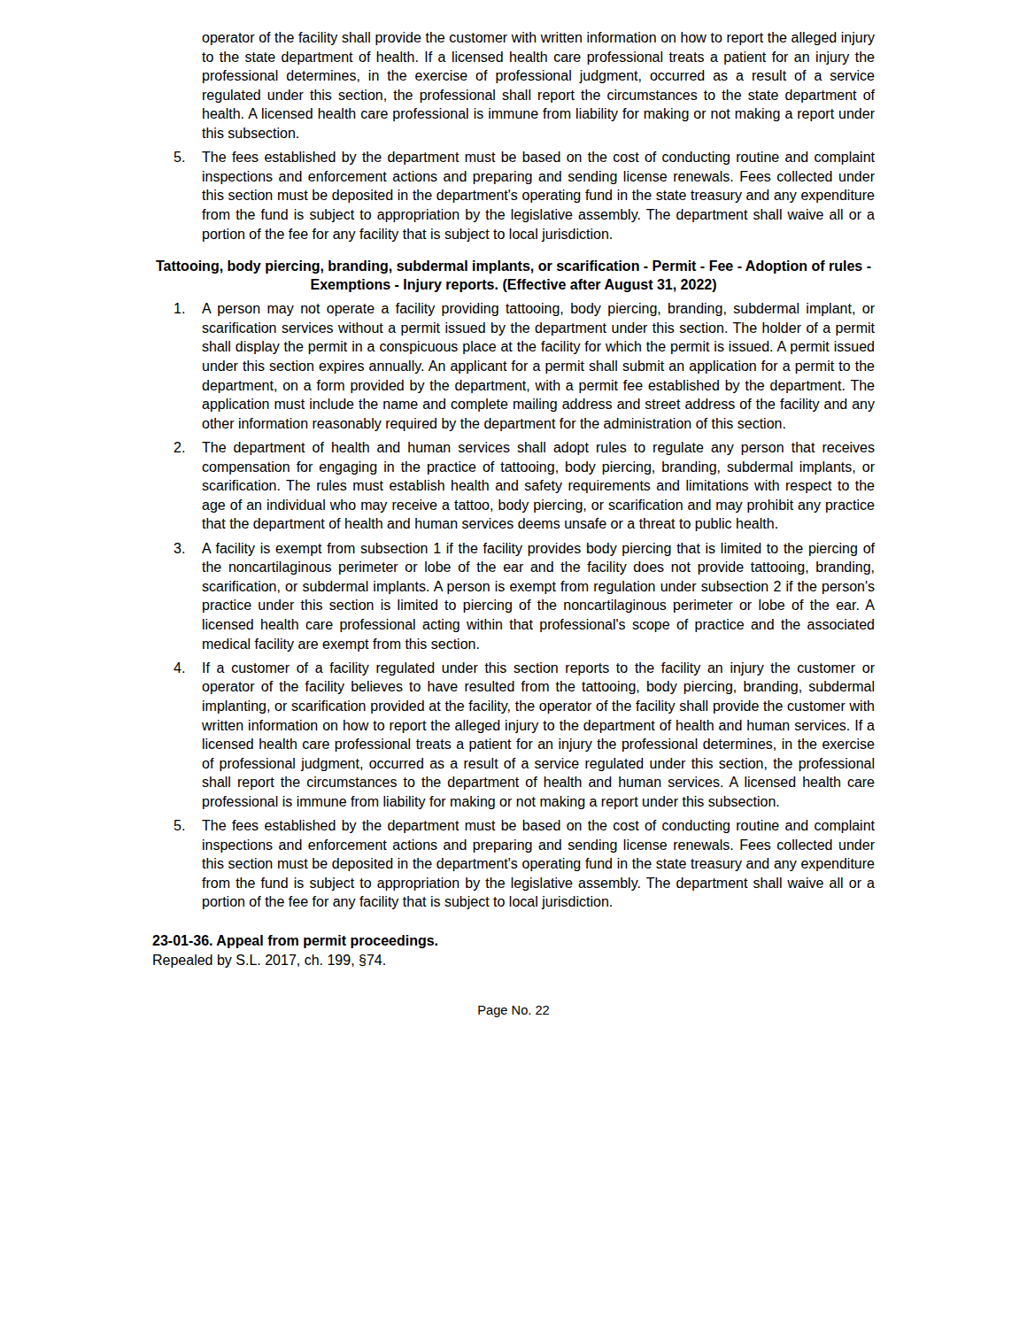operator of the facility shall provide the customer with written information on how to report the alleged injury to the state department of health. If a licensed health care professional treats a patient for an injury the professional determines, in the exercise of professional judgment, occurred as a result of a service regulated under this section, the professional shall report the circumstances to the state department of health. A licensed health care professional is immune from liability for making or not making a report under this subsection.
5. The fees established by the department must be based on the cost of conducting routine and complaint inspections and enforcement actions and preparing and sending license renewals. Fees collected under this section must be deposited in the department's operating fund in the state treasury and any expenditure from the fund is subject to appropriation by the legislative assembly. The department shall waive all or a portion of the fee for any facility that is subject to local jurisdiction.
Tattooing, body piercing, branding, subdermal implants, or scarification - Permit - Fee - Adoption of rules - Exemptions - Injury reports. (Effective after August 31, 2022)
1. A person may not operate a facility providing tattooing, body piercing, branding, subdermal implant, or scarification services without a permit issued by the department under this section. The holder of a permit shall display the permit in a conspicuous place at the facility for which the permit is issued. A permit issued under this section expires annually. An applicant for a permit shall submit an application for a permit to the department, on a form provided by the department, with a permit fee established by the department. The application must include the name and complete mailing address and street address of the facility and any other information reasonably required by the department for the administration of this section.
2. The department of health and human services shall adopt rules to regulate any person that receives compensation for engaging in the practice of tattooing, body piercing, branding, subdermal implants, or scarification. The rules must establish health and safety requirements and limitations with respect to the age of an individual who may receive a tattoo, body piercing, or scarification and may prohibit any practice that the department of health and human services deems unsafe or a threat to public health.
3. A facility is exempt from subsection 1 if the facility provides body piercing that is limited to the piercing of the noncartilaginous perimeter or lobe of the ear and the facility does not provide tattooing, branding, scarification, or subdermal implants. A person is exempt from regulation under subsection 2 if the person's practice under this section is limited to piercing of the noncartilaginous perimeter or lobe of the ear. A licensed health care professional acting within that professional's scope of practice and the associated medical facility are exempt from this section.
4. If a customer of a facility regulated under this section reports to the facility an injury the customer or operator of the facility believes to have resulted from the tattooing, body piercing, branding, subdermal implanting, or scarification provided at the facility, the operator of the facility shall provide the customer with written information on how to report the alleged injury to the department of health and human services. If a licensed health care professional treats a patient for an injury the professional determines, in the exercise of professional judgment, occurred as a result of a service regulated under this section, the professional shall report the circumstances to the department of health and human services. A licensed health care professional is immune from liability for making or not making a report under this subsection.
5. The fees established by the department must be based on the cost of conducting routine and complaint inspections and enforcement actions and preparing and sending license renewals. Fees collected under this section must be deposited in the department's operating fund in the state treasury and any expenditure from the fund is subject to appropriation by the legislative assembly. The department shall waive all or a portion of the fee for any facility that is subject to local jurisdiction.
23-01-36. Appeal from permit proceedings.
Repealed by S.L. 2017, ch. 199, §74.
Page No. 22